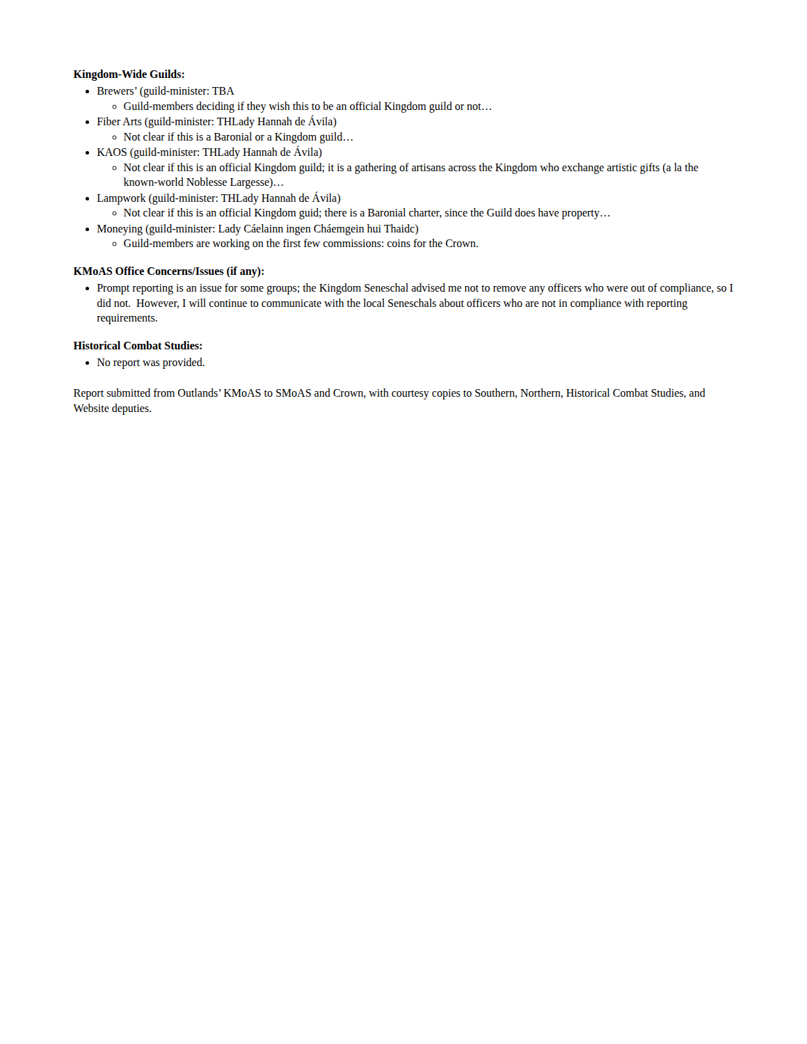Kingdom-Wide Guilds:
Brewers’ (guild-minister: TBA
Guild-members deciding if they wish this to be an official Kingdom guild or not…
Fiber Arts (guild-minister: THLady Hannah de Ávila)
Not clear if this is a Baronial or a Kingdom guild…
KAOS (guild-minister: THLady Hannah de Ávila)
Not clear if this is an official Kingdom guild; it is a gathering of artisans across the Kingdom who exchange artistic gifts (a la the known-world Noblesse Largesse)…
Lampwork (guild-minister: THLady Hannah de Ávila)
Not clear if this is an official Kingdom guid; there is a Baronial charter, since the Guild does have property…
Moneying (guild-minister: Lady Cáelainn ingen Cháemgein hui Thaidc)
Guild-members are working on the first few commissions: coins for the Crown.
KMoAS Office Concerns/Issues (if any):
Prompt reporting is an issue for some groups; the Kingdom Seneschal advised me not to remove any officers who were out of compliance, so I did not. However, I will continue to communicate with the local Seneschals about officers who are not in compliance with reporting requirements.
Historical Combat Studies:
No report was provided.
Report submitted from Outlands’ KMoAS to SMoAS and Crown, with courtesy copies to Southern, Northern, Historical Combat Studies, and Website deputies.